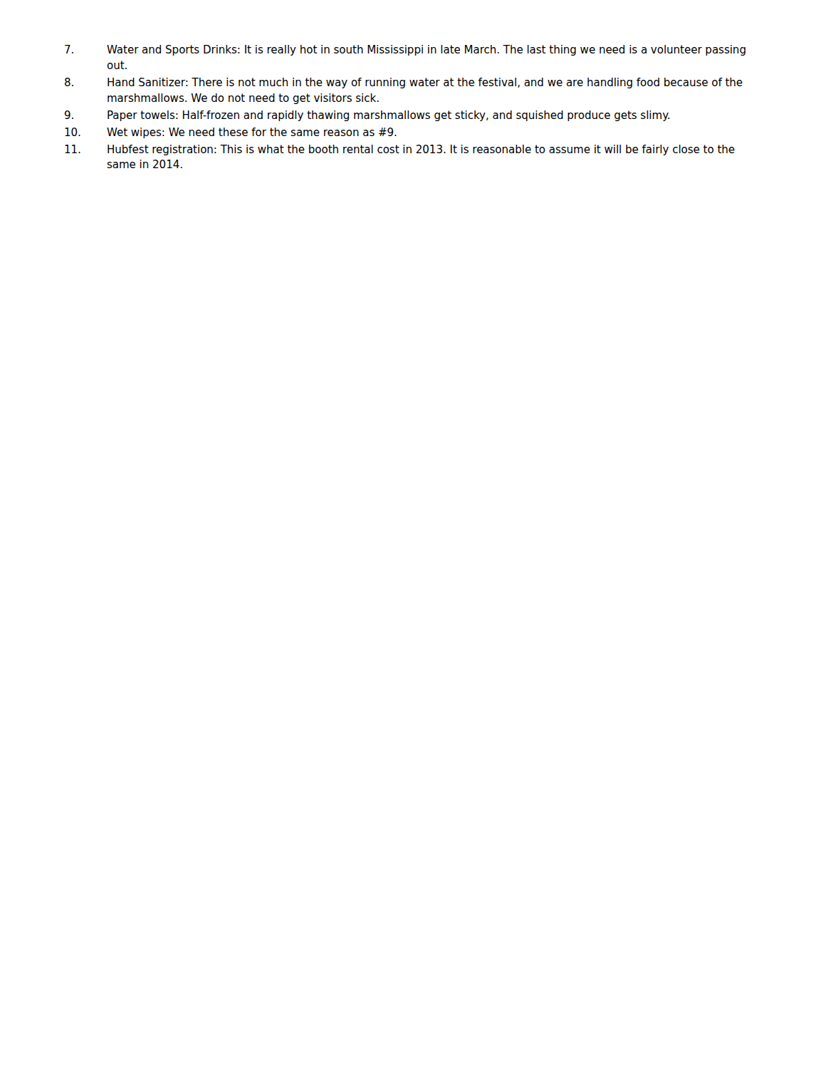7. Water and Sports Drinks: It is really hot in south Mississippi in late March. The last thing we need is a volunteer passing out.
8. Hand Sanitizer: There is not much in the way of running water at the festival, and we are handling food because of the marshmallows. We do not need to get visitors sick.
9. Paper towels: Half-frozen and rapidly thawing marshmallows get sticky, and squished produce gets slimy.
10. Wet wipes: We need these for the same reason as #9.
11. Hubfest registration: This is what the booth rental cost in 2013. It is reasonable to assume it will be fairly close to the same in 2014.